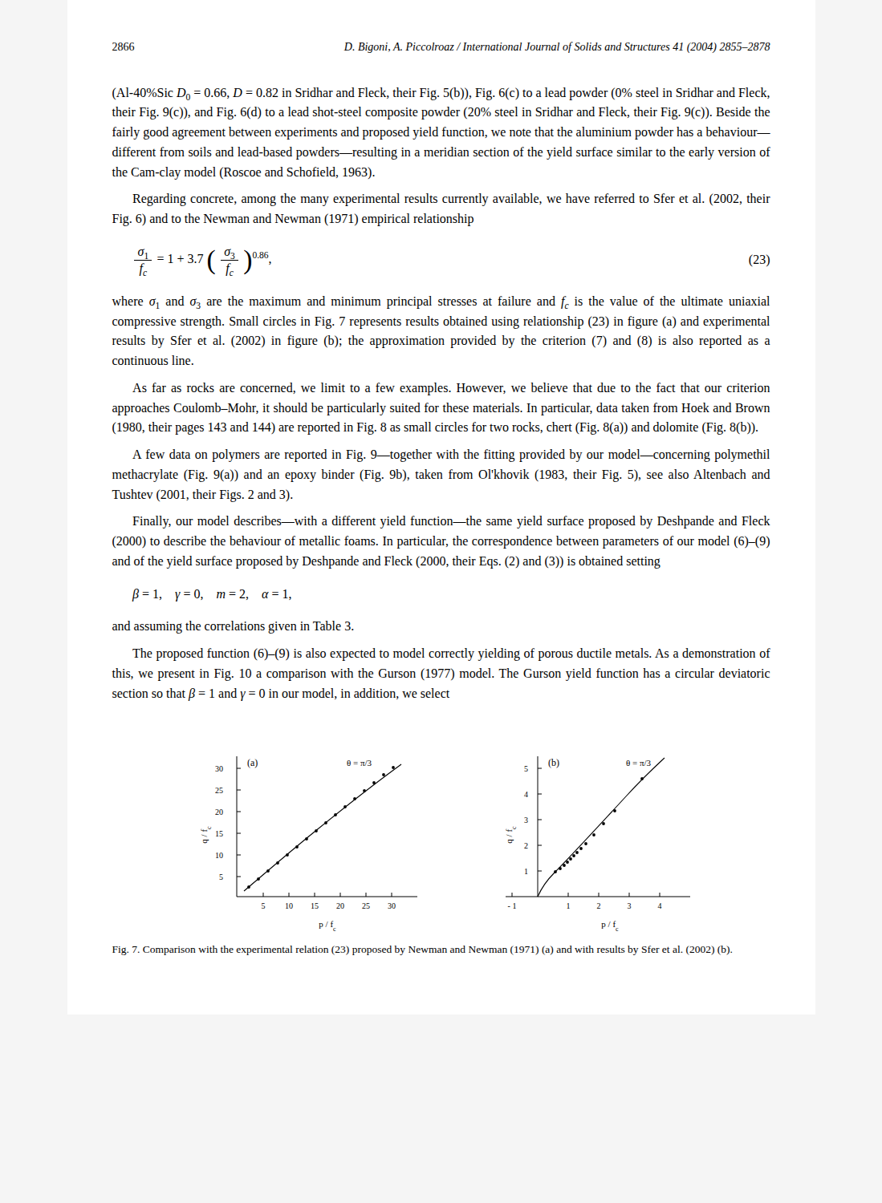2866 D. Bigoni, A. Piccolroaz / International Journal of Solids and Structures 41 (2004) 2855–2878
(Al-40%Sic D0 = 0.66, D = 0.82 in Sridhar and Fleck, their Fig. 5(b)), Fig. 6(c) to a lead powder (0% steel in Sridhar and Fleck, their Fig. 9(c)), and Fig. 6(d) to a lead shot-steel composite powder (20% steel in Sridhar and Fleck, their Fig. 9(c)). Beside the fairly good agreement between experiments and proposed yield function, we note that the aluminium powder has a behaviour—different from soils and lead-based powders—resulting in a meridian section of the yield surface similar to the early version of the Cam-clay model (Roscoe and Schofield, 1963).
Regarding concrete, among the many experimental results currently available, we have referred to Sfer et al. (2002, their Fig. 6) and to the Newman and Newman (1971) empirical relationship
σ1 fc = 1 + 3.7 ( σ3 fc )0.86,
(23)
where σ1 and σ3 are the maximum and minimum principal stresses at failure and fc is the value of the ultimate uniaxial compressive strength. Small circles in Fig. 7 represents results obtained using relationship (23) in figure (a) and experimental results by Sfer et al. (2002) in figure (b); the approximation provided by the criterion (7) and (8) is also reported as a continuous line.
As far as rocks are concerned, we limit to a few examples. However, we believe that due to the fact that our criterion approaches Coulomb–Mohr, it should be particularly suited for these materials. In particular, data taken from Hoek and Brown (1980, their pages 143 and 144) are reported in Fig. 8 as small circles for two rocks, chert (Fig. 8(a)) and dolomite (Fig. 8(b)).
A few data on polymers are reported in Fig. 9—together with the fitting provided by our model—concerning polymethil methacrylate (Fig. 9(a)) and an epoxy binder (Fig. 9b), taken from Ol'khovik (1983, their Fig. 5), see also Altenbach and Tushtev (2001, their Figs. 2 and 3).
Finally, our model describes—with a different yield function—the same yield surface proposed by Deshpande and Fleck (2000) to describe the behaviour of metallic foams. In particular, the correspondence between parameters of our model (6)–(9) and of the yield surface proposed by Deshpande and Fleck (2000, their Eqs. (2) and (3)) is obtained setting
β = 1, γ = 0, m = 2, α = 1,
and assuming the correlations given in Table 3.
The proposed function (6)–(9) is also expected to model correctly yielding of porous ductile metals. As a demonstration of this, we present in Fig. 10 a comparison with the Gurson (1977) model. The Gurson yield function has a circular deviatoric section so that β = 1 and γ = 0 in our model, in addition, we select
(a) θ = π/3 30 25 20 15 10 5 q / fc 5 10 15 20 25 30 p / fc (b) θ = π/3 5 4 3 2 1 q / fc - 1 1 2 3 4 p / fc
Fig. 7. Comparison with the experimental relation (23) proposed by Newman and Newman (1971) (a) and with results by Sfer et al. (2002) (b).